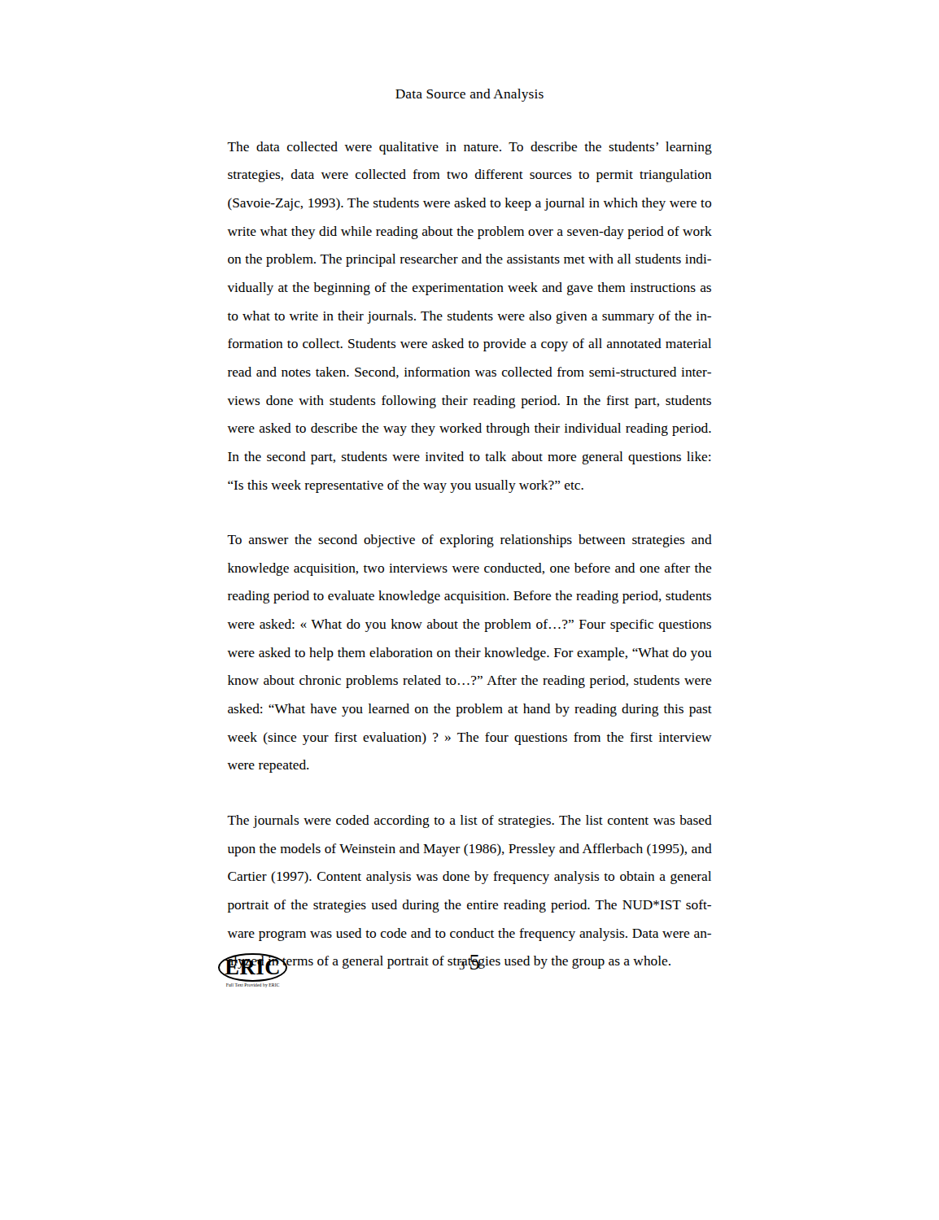Data Source and Analysis
The data collected were qualitative in nature. To describe the students’ learning strategies, data were collected from two different sources to permit triangulation (Savoie-Zajc, 1993). The students were asked to keep a journal in which they were to write what they did while reading about the problem over a seven-day period of work on the problem. The principal researcher and the assistants met with all students individually at the beginning of the experimentation week and gave them instructions as to what to write in their journals. The students were also given a summary of the information to collect. Students were asked to provide a copy of all annotated material read and notes taken. Second, information was collected from semi-structured interviews done with students following their reading period. In the first part, students were asked to describe the way they worked through their individual reading period. In the second part, students were invited to talk about more general questions like: “Is this week representative of the way you usually work?” etc.
To answer the second objective of exploring relationships between strategies and knowledge acquisition, two interviews were conducted, one before and one after the reading period to evaluate knowledge acquisition. Before the reading period, students were asked: « What do you know about the problem of…?” Four specific questions were asked to help them elaboration on their knowledge. For example, “What do you know about chronic problems related to…?” After the reading period, students were asked: “What have you learned on the problem at hand by reading during this past week (since your first evaluation) ? » The four questions from the first interview were repeated.
The journals were coded according to a list of strategies. The list content was based upon the models of Weinstein and Mayer (1986), Pressley and Afflerbach (1995), and Cartier (1997). Content analysis was done by frequency analysis to obtain a general portrait of the strategies used during the entire reading period. The NUD*IST software program was used to code and to conduct the frequency analysis. Data were analyzed in terms of a general portrait of strategies used by the group as a whole.
ERIC
Full Text Provided by ERIC
35